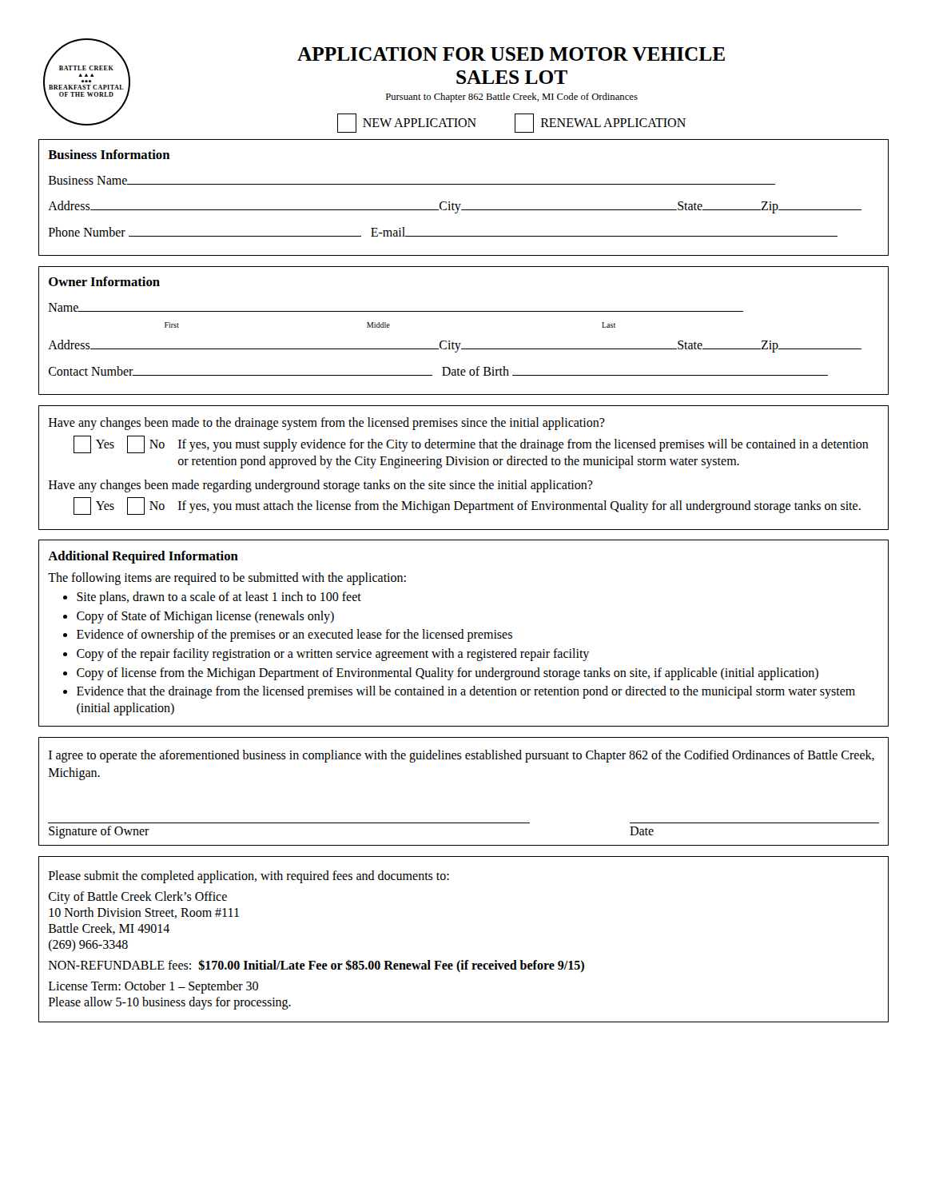BATTLE CREEK
▲▲▲
●●●
BREAKFAST CAPITAL OF THE WORLD
APPLICATION FOR USED MOTOR VEHICLE
SALES LOT
Pursuant to Chapter 862 Battle Creek, MI Code of Ordinances
NEW APPLICATION RENEWAL APPLICATION
Business Information
Business Name
Address City State Zip
Phone Number E-mail
Owner Information
Name
First Middle Last
Address City State Zip
Contact Number Date of Birth
Have any changes been made to the drainage system from the licensed premises since the initial application?
Yes No If yes, you must supply evidence for the City to determine that the drainage from the licensed premises will be contained in a detention or retention pond approved by the City Engineering Division or directed to the municipal storm water system.
Have any changes been made regarding underground storage tanks on the site since the initial application?
Yes No If yes, you must attach the license from the Michigan Department of Environmental Quality for all underground storage tanks on site.
Additional Required Information
The following items are required to be submitted with the application:
Site plans, drawn to a scale of at least 1 inch to 100 feet
Copy of State of Michigan license (renewals only)
Evidence of ownership of the premises or an executed lease for the licensed premises
Copy of the repair facility registration or a written service agreement with a registered repair facility
Copy of license from the Michigan Department of Environmental Quality for underground storage tanks on site, if applicable (initial application)
Evidence that the drainage from the licensed premises will be contained in a detention or retention pond or directed to the municipal storm water system (initial application)
I agree to operate the aforementioned business in compliance with the guidelines established pursuant to Chapter 862 of the Codified Ordinances of Battle Creek, Michigan.
Signature of Owner Date
Please submit the completed application, with required fees and documents to:
City of Battle Creek Clerk’s Office
10 North Division Street, Room #111
Battle Creek, MI 49014
(269) 966-3348
NON-REFUNDABLE fees: $170.00 Initial/Late Fee or $85.00 Renewal Fee (if received before 9/15)
License Term: October 1 – September 30
Please allow 5-10 business days for processing.